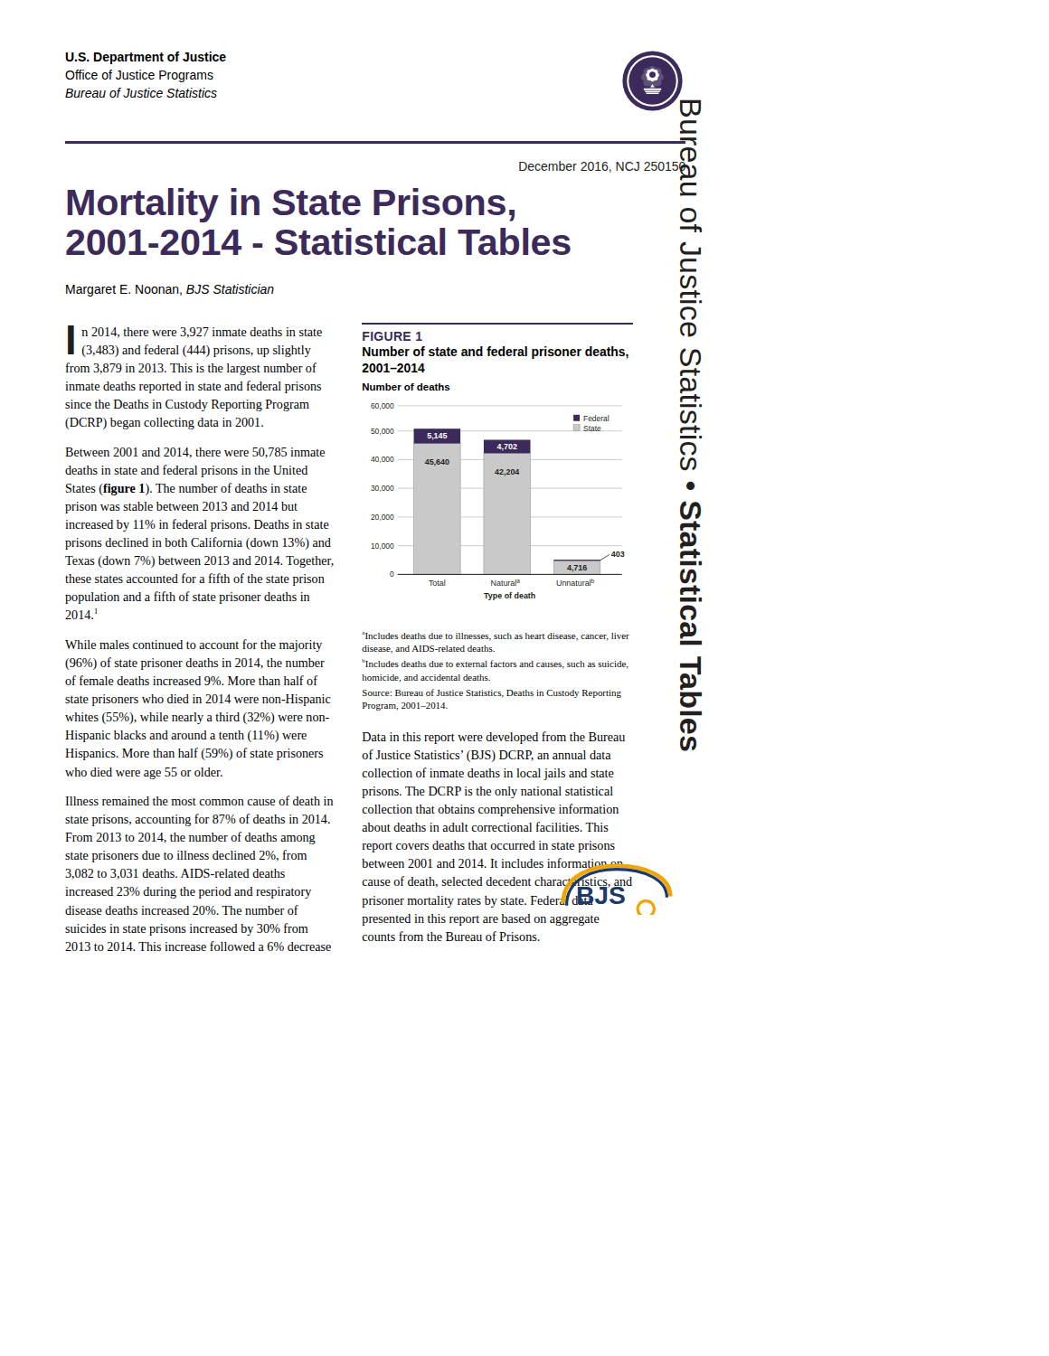Bureau of Justice Statistics • Statistical Tables
U.S. Department of Justice
Office of Justice Programs
Bureau of Justice Statistics
December 2016, NCJ 250150
Mortality in State Prisons,
2001-2014 - Statistical Tables
Margaret E. Noonan, BJS Statistician
In 2014, there were 3,927 inmate deaths in state (3,483) and federal (444) prisons, up slightly from 3,879 in 2013. This is the largest number of inmate deaths reported in state and federal prisons since the Deaths in Custody Reporting Program (DCRP) began collecting data in 2001.
Between 2001 and 2014, there were 50,785 inmate deaths in state and federal prisons in the United States (figure 1). The number of deaths in state prison was stable between 2013 and 2014 but increased by 11% in federal prisons. Deaths in state prisons declined in both California (down 13%) and Texas (down 7%) between 2013 and 2014. Together, these states accounted for a fifth of the state prison population and a fifth of state prisoner deaths in 2014.1
While males continued to account for the majority (96%) of state prisoner deaths in 2014, the number of female deaths increased 9%. More than half of state prisoners who died in 2014 were non-Hispanic whites (55%), while nearly a third (32%) were non-Hispanic blacks and around a tenth (11%) were Hispanics. More than half (59%) of state prisoners who died were age 55 or older.
Illness remained the most common cause of death in state prisons, accounting for 87% of deaths in 2014. From 2013 to 2014, the number of deaths among state prisoners due to illness declined 2%, from 3,082 to 3,031 deaths. AIDS-related deaths increased 23% during the period and respiratory disease deaths increased 20%. The number of suicides in state prisons increased by 30% from 2013 to 2014. This increase followed a 6% decrease from 2012 to 2013. Suicides represented 7% of all deaths in state prisons in 2014, the largest percentage of deaths due to suicide since 2001.
1 Carson, E. A. & Mulako-Wangato, J. Count of total custody population (including private prisons). Corrections Statistical Analysis Tool – Prisoners. Bureau of Justice Statistics, www.bjs.gov.
FIGURE 1
Number of state and federal prisoner deaths,
2001–2014
Number of deaths
0 10,000 20,000 30,000 40,000 50,000 60,000 Federal State 5,145 45,640 4,702 42,204 403 4,716 Total Naturala Unnaturalb Type of death
aIncludes deaths due to illnesses, such as heart disease, cancer, liver disease, and AIDS-related deaths.
bIncludes deaths due to external factors and causes, such as suicide, homicide, and accidental deaths.
Source: Bureau of Justice Statistics, Deaths in Custody Reporting Program, 2001–2014.
Data in this report were developed from the Bureau of Justice Statistics’ (BJS) DCRP, an annual data collection of inmate deaths in local jails and state prisons. The DCRP is the only national statistical collection that obtains comprehensive information about deaths in adult correctional facilities. This report covers deaths that occurred in state prisons between 2001 and 2014. It includes information on cause of death, selected decedent characteristics, and prisoner mortality rates by state. Federal data presented in this report are based on aggregate counts from the Bureau of Prisons.
Unless otherwise stated, findings pertain to state prisons only. Data on mortality in local jails are located in a separate report (Mortality in Local Jails, 2000-2014 - Statistical Tables, NCJ 250169, BJS web, December 2016).
BJS